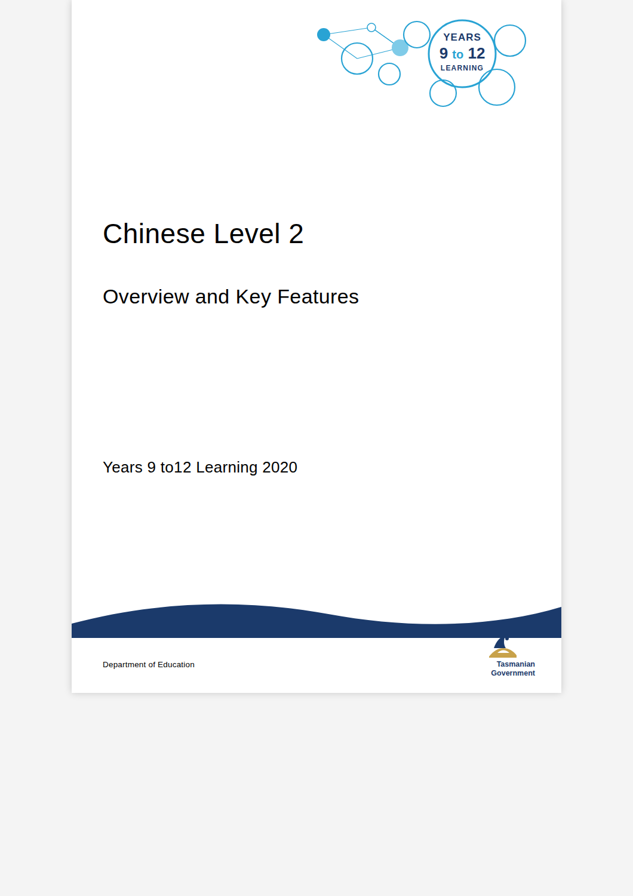Years 9 to 12 Learning YEARS 9 to 12 LEARNING
Chinese Level 2
Overview and Key Features
Years 9 to12 Learning 2020
Department of Education
Tasmanian Government crest
Tasmanian
Government